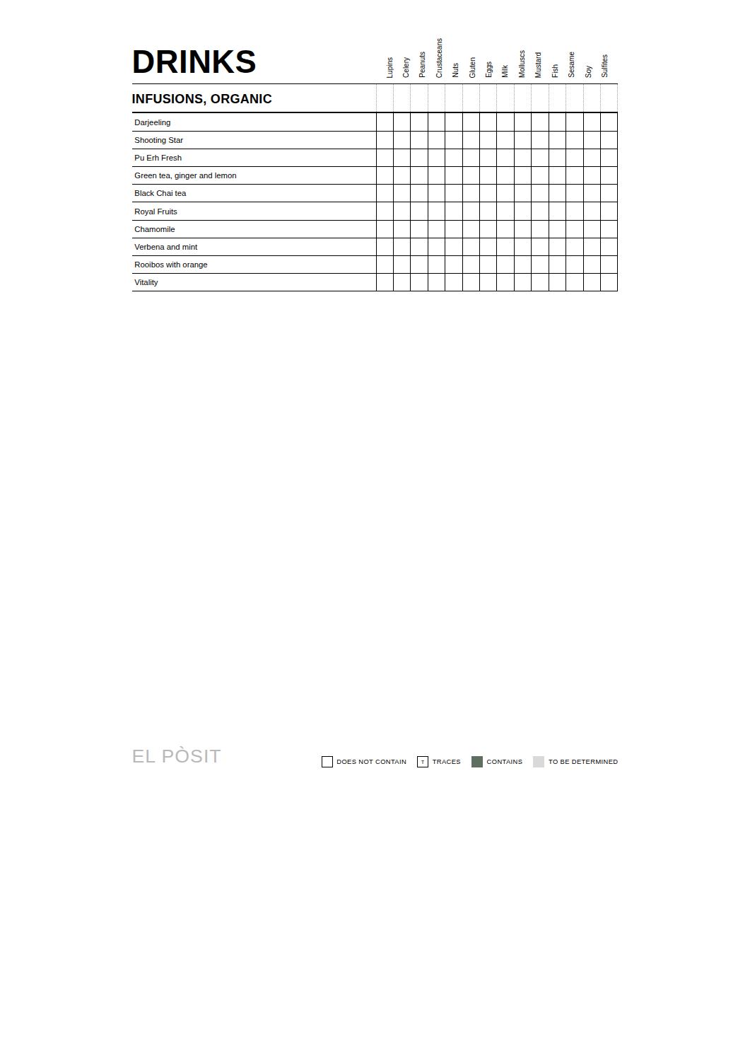DRINKS
Lupins Celery Peanuts Crustaceans Nuts Gluten Eggs Milk Molluscs Mustard Fish Sesame Soy Sulfites
INFUSIONS, ORGANIC
| Darjeeling | | | | | | | | | | | | | | |
| Shooting Star | | | | | | | | | | | | | | |
| Pu Erh Fresh | | | | | | | | | | | | | | |
| Green tea, ginger and lemon | | | | | | | | | | | | | | |
| Black Chai tea | | | | | | | | | | | | | | |
| Royal Fruits | | | | | | | | | | | | | | |
| Chamomile | | | | | | | | | | | | | | |
| Verbena and mint | | | | | | | | | | | | | | |
| Rooibos with orange | | | | | | | | | | | | | | |
| Vitality | | | | | | | | | | | | | | |
EL PÒSIT
DOES NOT CONTAIN T TRACES CONTAINS TO BE DETERMINED